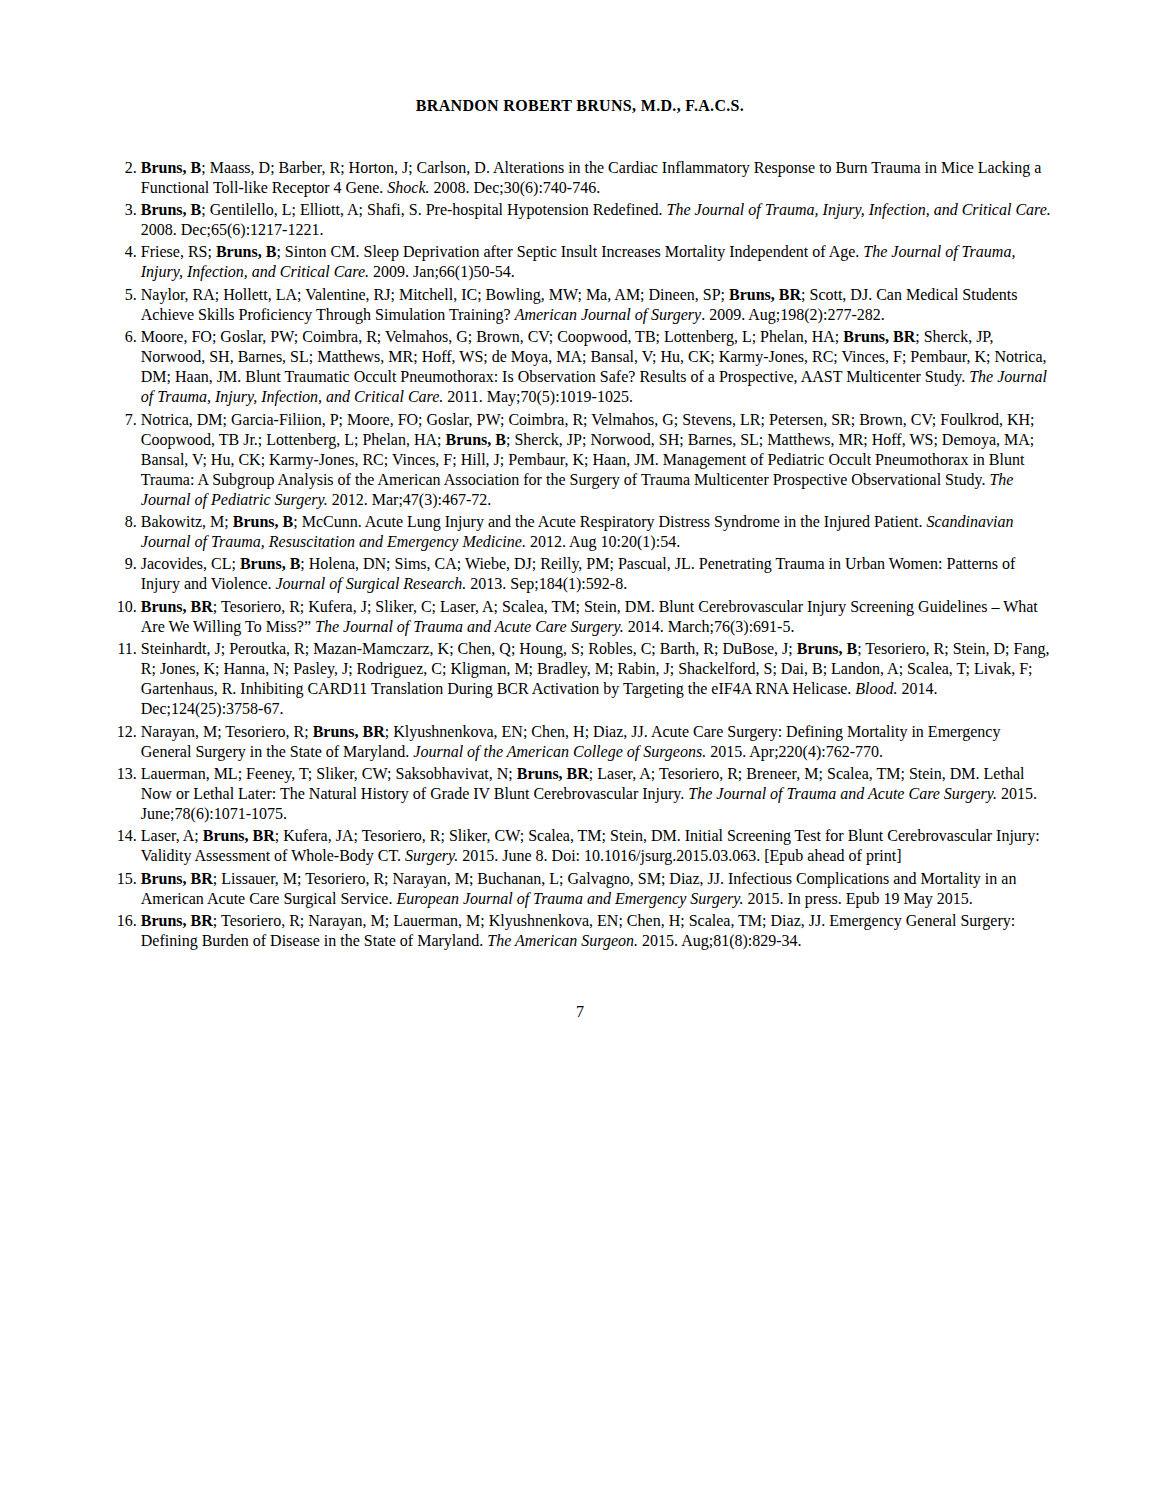BRANDON ROBERT BRUNS, M.D., F.A.C.S.
Bruns, B; Maass, D; Barber, R; Horton, J; Carlson, D. Alterations in the Cardiac Inflammatory Response to Burn Trauma in Mice Lacking a Functional Toll-like Receptor 4 Gene. Shock. 2008. Dec;30(6):740-746.
Bruns, B; Gentilello, L; Elliott, A; Shafi, S. Pre-hospital Hypotension Redefined. The Journal of Trauma, Injury, Infection, and Critical Care. 2008. Dec;65(6):1217-1221.
Friese, RS; Bruns, B; Sinton CM. Sleep Deprivation after Septic Insult Increases Mortality Independent of Age. The Journal of Trauma, Injury, Infection, and Critical Care. 2009. Jan;66(1)50-54.
Naylor, RA; Hollett, LA; Valentine, RJ; Mitchell, IC; Bowling, MW; Ma, AM; Dineen, SP; Bruns, BR; Scott, DJ. Can Medical Students Achieve Skills Proficiency Through Simulation Training? American Journal of Surgery. 2009. Aug;198(2):277-282.
Moore, FO; Goslar, PW; Coimbra, R; Velmahos, G; Brown, CV; Coopwood, TB; Lottenberg, L; Phelan, HA; Bruns, BR; Sherck, JP, Norwood, SH, Barnes, SL; Matthews, MR; Hoff, WS; de Moya, MA; Bansal, V; Hu, CK; Karmy-Jones, RC; Vinces, F; Pembaur, K; Notrica, DM; Haan, JM. Blunt Traumatic Occult Pneumothorax: Is Observation Safe? Results of a Prospective, AAST Multicenter Study. The Journal of Trauma, Injury, Infection, and Critical Care. 2011. May;70(5):1019-1025.
Notrica, DM; Garcia-Filiion, P; Moore, FO; Goslar, PW; Coimbra, R; Velmahos, G; Stevens, LR; Petersen, SR; Brown, CV; Foulkrod, KH; Coopwood, TB Jr.; Lottenberg, L; Phelan, HA; Bruns, B; Sherck, JP; Norwood, SH; Barnes, SL; Matthews, MR; Hoff, WS; Demoya, MA; Bansal, V; Hu, CK; Karmy-Jones, RC; Vinces, F; Hill, J; Pembaur, K; Haan, JM. Management of Pediatric Occult Pneumothorax in Blunt Trauma: A Subgroup Analysis of the American Association for the Surgery of Trauma Multicenter Prospective Observational Study. The Journal of Pediatric Surgery. 2012. Mar;47(3):467-72.
Bakowitz, M; Bruns, B; McCunn. Acute Lung Injury and the Acute Respiratory Distress Syndrome in the Injured Patient. Scandinavian Journal of Trauma, Resuscitation and Emergency Medicine. 2012. Aug 10:20(1):54.
Jacovides, CL; Bruns, B; Holena, DN; Sims, CA; Wiebe, DJ; Reilly, PM; Pascual, JL. Penetrating Trauma in Urban Women: Patterns of Injury and Violence. Journal of Surgical Research. 2013. Sep;184(1):592-8.
Bruns, BR; Tesoriero, R; Kufera, J; Sliker, C; Laser, A; Scalea, TM; Stein, DM. Blunt Cerebrovascular Injury Screening Guidelines – What Are We Willing To Miss?” The Journal of Trauma and Acute Care Surgery. 2014. March;76(3):691-5.
Steinhardt, J; Peroutka, R; Mazan-Mamczarz, K; Chen, Q; Houng, S; Robles, C; Barth, R; DuBose, J; Bruns, B; Tesoriero, R; Stein, D; Fang, R; Jones, K; Hanna, N; Pasley, J; Rodriguez, C; Kligman, M; Bradley, M; Rabin, J; Shackelford, S; Dai, B; Landon, A; Scalea, T; Livak, F; Gartenhaus, R. Inhibiting CARD11 Translation During BCR Activation by Targeting the eIF4A RNA Helicase. Blood. 2014. Dec;124(25):3758-67.
Narayan, M; Tesoriero, R; Bruns, BR; Klyushnenkova, EN; Chen, H; Diaz, JJ. Acute Care Surgery: Defining Mortality in Emergency General Surgery in the State of Maryland. Journal of the American College of Surgeons. 2015. Apr;220(4):762-770.
Lauerman, ML; Feeney, T; Sliker, CW; Saksobhavivat, N; Bruns, BR; Laser, A; Tesoriero, R; Breneer, M; Scalea, TM; Stein, DM. Lethal Now or Lethal Later: The Natural History of Grade IV Blunt Cerebrovascular Injury. The Journal of Trauma and Acute Care Surgery. 2015. June;78(6):1071-1075.
Laser, A; Bruns, BR; Kufera, JA; Tesoriero, R; Sliker, CW; Scalea, TM; Stein, DM. Initial Screening Test for Blunt Cerebrovascular Injury: Validity Assessment of Whole-Body CT. Surgery. 2015. June 8. Doi: 10.1016/jsurg.2015.03.063. [Epub ahead of print]
Bruns, BR; Lissauer, M; Tesoriero, R; Narayan, M; Buchanan, L; Galvagno, SM; Diaz, JJ. Infectious Complications and Mortality in an American Acute Care Surgical Service. European Journal of Trauma and Emergency Surgery. 2015. In press. Epub 19 May 2015.
Bruns, BR; Tesoriero, R; Narayan, M; Lauerman, M; Klyushnenkova, EN; Chen, H; Scalea, TM; Diaz, JJ. Emergency General Surgery: Defining Burden of Disease in the State of Maryland. The American Surgeon. 2015. Aug;81(8):829-34.
7